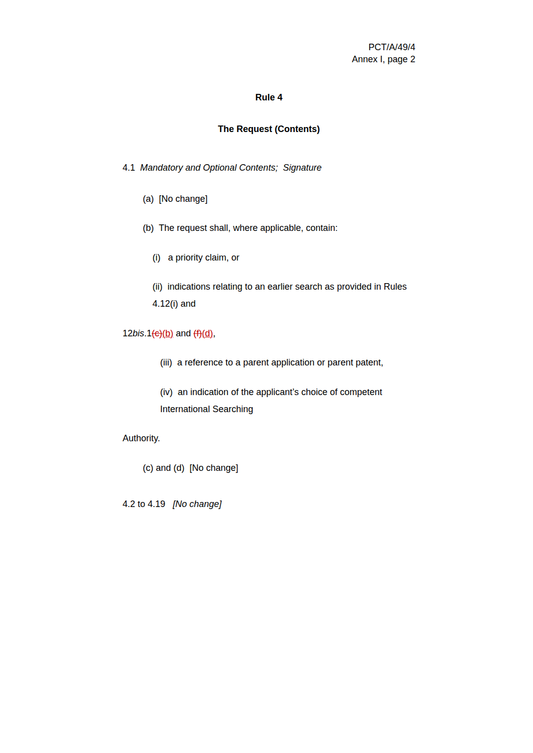PCT/A/49/4
Annex I, page 2
Rule 4
The Request (Contents)
4.1 Mandatory and Optional Contents; Signature
(a) [No change]
(b) The request shall, where applicable, contain:
(i) a priority claim, or
(ii) indications relating to an earlier search as provided in Rules 4.12(i) and
12bis.1(c)(b) and (f)(d),
(iii) a reference to a parent application or parent patent,
(iv) an indication of the applicant’s choice of competent International Searching
Authority.
(c) and (d) [No change]
4.2 to 4.19 [No change]